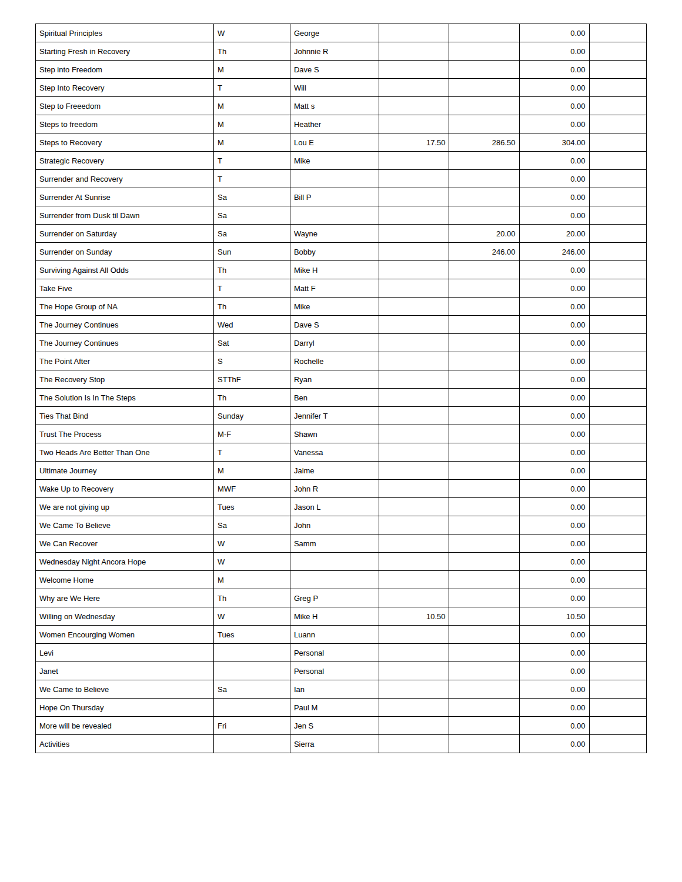| Spiritual Principles | W | George | | | 0.00 | |
| Starting Fresh in Recovery | Th | Johnnie R | | | 0.00 | |
| Step into Freedom | M | Dave S | | | 0.00 | |
| Step Into Recovery | T | Will | | | 0.00 | |
| Step to Freeedom | M | Matt s | | | 0.00 | |
| Steps to freedom | M | Heather | | | 0.00 | |
| Steps to Recovery | M | Lou E | 17.50 | 286.50 | 304.00 | |
| Strategic Recovery | T | Mike | | | 0.00 | |
| Surrender and Recovery | T | | | | 0.00 | |
| Surrender At Sunrise | Sa | Bill P | | | 0.00 | |
| Surrender from Dusk til Dawn | Sa | | | | 0.00 | |
| Surrender on Saturday | Sa | Wayne | | 20.00 | 20.00 | |
| Surrender on Sunday | Sun | Bobby | | 246.00 | 246.00 | |
| Surviving Against All Odds | Th | Mike H | | | 0.00 | |
| Take Five | T | Matt F | | | 0.00 | |
| The Hope Group of NA | Th | Mike | | | 0.00 | |
| The Journey Continues | Wed | Dave S | | | 0.00 | |
| The Journey Continues | Sat | Darryl | | | 0.00 | |
| The Point After | S | Rochelle | | | 0.00 | |
| The Recovery Stop | STThF | Ryan | | | 0.00 | |
| The Solution Is In The Steps | Th | Ben | | | 0.00 | |
| Ties That Bind | Sunday | Jennifer T | | | 0.00 | |
| Trust The Process | M-F | Shawn | | | 0.00 | |
| Two Heads Are Better Than One | T | Vanessa | | | 0.00 | |
| Ultimate Journey | M | Jaime | | | 0.00 | |
| Wake Up to Recovery | MWF | John R | | | 0.00 | |
| We are not giving up | Tues | Jason L | | | 0.00 | |
| We Came To Believe | Sa | John | | | 0.00 | |
| We Can Recover | W | Samm | | | 0.00 | |
| Wednesday Night Ancora Hope | W | | | | 0.00 | |
| Welcome Home | M | | | | 0.00 | |
| Why are We Here | Th | Greg P | | | 0.00 | |
| Willing on Wednesday | W | Mike H | 10.50 | | 10.50 | |
| Women Encourging Women | Tues | Luann | | | 0.00 | |
| Levi | | Personal | | | 0.00 | |
| Janet | | Personal | | | 0.00 | |
| We Came to Believe | Sa | Ian | | | 0.00 | |
| Hope On Thursday | | Paul M | | | 0.00 | |
| More will be revealed | Fri | Jen S | | | 0.00 | |
| Activities | | Sierra | | | 0.00 | |